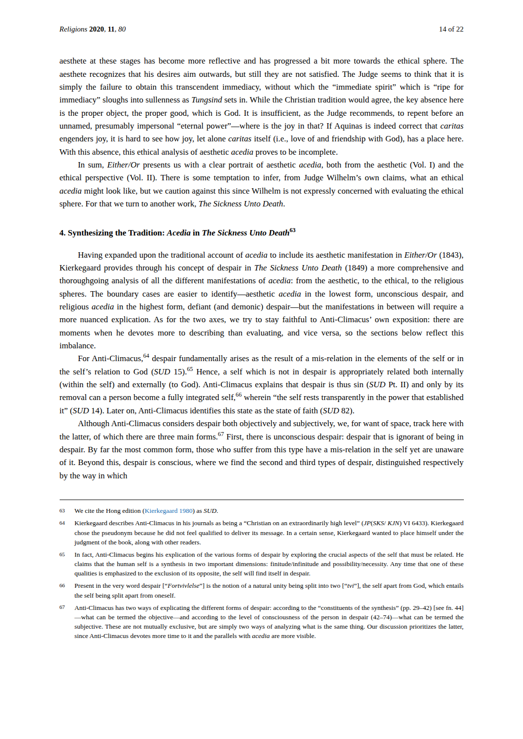Religions 2020, 11, 80
14 of 22
aesthete at these stages has become more reflective and has progressed a bit more towards the ethical sphere. The aesthete recognizes that his desires aim outwards, but still they are not satisfied. The Judge seems to think that it is simply the failure to obtain this transcendent immediacy, without which the “immediate spirit” which is “ripe for immediacy” sloughs into sullenness as Tungsind sets in. While the Christian tradition would agree, the key absence here is the proper object, the proper good, which is God. It is insufficient, as the Judge recommends, to repent before an unnamed, presumably impersonal “eternal power”—where is the joy in that? If Aquinas is indeed correct that caritas engenders joy, it is hard to see how joy, let alone caritas itself (i.e., love of and friendship with God), has a place here. With this absence, this ethical analysis of aesthetic acedia proves to be incomplete.
In sum, Either/Or presents us with a clear portrait of aesthetic acedia, both from the aesthetic (Vol. I) and the ethical perspective (Vol. II). There is some temptation to infer, from Judge Wilhelm’s own claims, what an ethical acedia might look like, but we caution against this since Wilhelm is not expressly concerned with evaluating the ethical sphere. For that we turn to another work, The Sickness Unto Death.
4. Synthesizing the Tradition: Acedia in The Sickness Unto Death63
Having expanded upon the traditional account of acedia to include its aesthetic manifestation in Either/Or (1843), Kierkegaard provides through his concept of despair in The Sickness Unto Death (1849) a more comprehensive and thoroughgoing analysis of all the different manifestations of acedia: from the aesthetic, to the ethical, to the religious spheres. The boundary cases are easier to identify—aesthetic acedia in the lowest form, unconscious despair, and religious acedia in the highest form, defiant (and demonic) despair—but the manifestations in between will require a more nuanced explication. As for the two axes, we try to stay faithful to Anti-Climacus’ own exposition: there are moments when he devotes more to describing than evaluating, and vice versa, so the sections below reflect this imbalance.
For Anti-Climacus,64 despair fundamentally arises as the result of a mis-relation in the elements of the self or in the self’s relation to God (SUD 15).65 Hence, a self which is not in despair is appropriately related both internally (within the self) and externally (to God). Anti-Climacus explains that despair is thus sin (SUD Pt. II) and only by its removal can a person become a fully integrated self,66 wherein “the self rests transparently in the power that established it” (SUD 14). Later on, Anti-Climacus identifies this state as the state of faith (SUD 82).
Although Anti-Climacus considers despair both objectively and subjectively, we, for want of space, track here with the latter, of which there are three main forms.67 First, there is unconscious despair: despair that is ignorant of being in despair. By far the most common form, those who suffer from this type have a mis-relation in the self yet are unaware of it. Beyond this, despair is conscious, where we find the second and third types of despair, distinguished respectively by the way in which
63
We cite the Hong edition (Kierkegaard 1980) as SUD.
64
Kierkegaard describes Anti-Climacus in his journals as being a “Christian on an extraordinarily high level” (JP(SKS/ KJN) VI 6433). Kierkegaard chose the pseudonym because he did not feel qualified to deliver its message. In a certain sense, Kierkegaard wanted to place himself under the judgment of the book, along with other readers.
65
In fact, Anti-Climacus begins his explication of the various forms of despair by exploring the crucial aspects of the self that must be related. He claims that the human self is a synthesis in two important dimensions: finitude/infinitude and possibility/necessity. Any time that one of these qualities is emphasized to the exclusion of its opposite, the self will find itself in despair.
66
Present in the very word despair [“Fortvivlelse”] is the notion of a natural unity being split into two [“tvi”], the self apart from God, which entails the self being split apart from oneself.
67
Anti-Climacus has two ways of explicating the different forms of despair: according to the “constituents of the synthesis” (pp. 29–42) [see fn. 44]—what can be termed the objective—and according to the level of consciousness of the person in despair (42–74)—what can be termed the subjective. These are not mutually exclusive, but are simply two ways of analyzing what is the same thing. Our discussion prioritizes the latter, since Anti-Climacus devotes more time to it and the parallels with acedia are more visible.